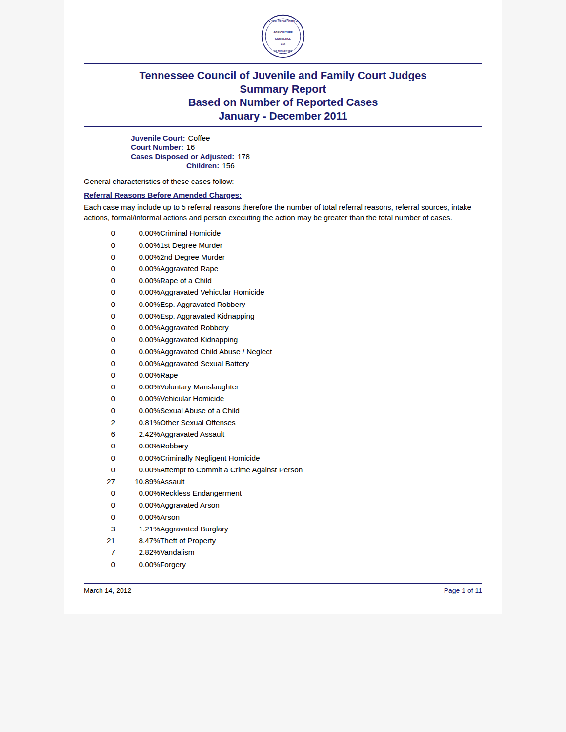★ SEAL OF THE STATE ★ OF TENNESSEE AGRICULTURE COMMERCE 1796
Tennessee Council of Juvenile and Family Court Judges
Summary Report
Based on Number of Reported Cases
January - December 2011
Juvenile Court: Coffee
Court Number: 16
Cases Disposed or Adjusted: 178
Children: 156
General characteristics of these cases follow:
Referral Reasons Before Amended Charges:
Each case may include up to 5 referral reasons therefore the number of total referral reasons, referral sources, intake actions, formal/informal actions and person executing the action may be greater than the total number of cases.
| 0 | 0.00% | Criminal Homicide |
| 0 | 0.00% | 1st Degree Murder |
| 0 | 0.00% | 2nd Degree Murder |
| 0 | 0.00% | Aggravated Rape |
| 0 | 0.00% | Rape of a Child |
| 0 | 0.00% | Aggravated Vehicular Homicide |
| 0 | 0.00% | Esp. Aggravated Robbery |
| 0 | 0.00% | Esp. Aggravated Kidnapping |
| 0 | 0.00% | Aggravated Robbery |
| 0 | 0.00% | Aggravated Kidnapping |
| 0 | 0.00% | Aggravated Child Abuse / Neglect |
| 0 | 0.00% | Aggravated Sexual Battery |
| 0 | 0.00% | Rape |
| 0 | 0.00% | Voluntary Manslaughter |
| 0 | 0.00% | Vehicular Homicide |
| 0 | 0.00% | Sexual Abuse of a Child |
| 2 | 0.81% | Other Sexual Offenses |
| 6 | 2.42% | Aggravated Assault |
| 0 | 0.00% | Robbery |
| 0 | 0.00% | Criminally Negligent Homicide |
| 0 | 0.00% | Attempt to Commit a Crime Against Person |
| 27 | 10.89% | Assault |
| 0 | 0.00% | Reckless Endangerment |
| 0 | 0.00% | Aggravated Arson |
| 0 | 0.00% | Arson |
| 3 | 1.21% | Aggravated Burglary |
| 21 | 8.47% | Theft of Property |
| 7 | 2.82% | Vandalism |
| 0 | 0.00% | Forgery |
March 14, 2012 Page 1 of 11